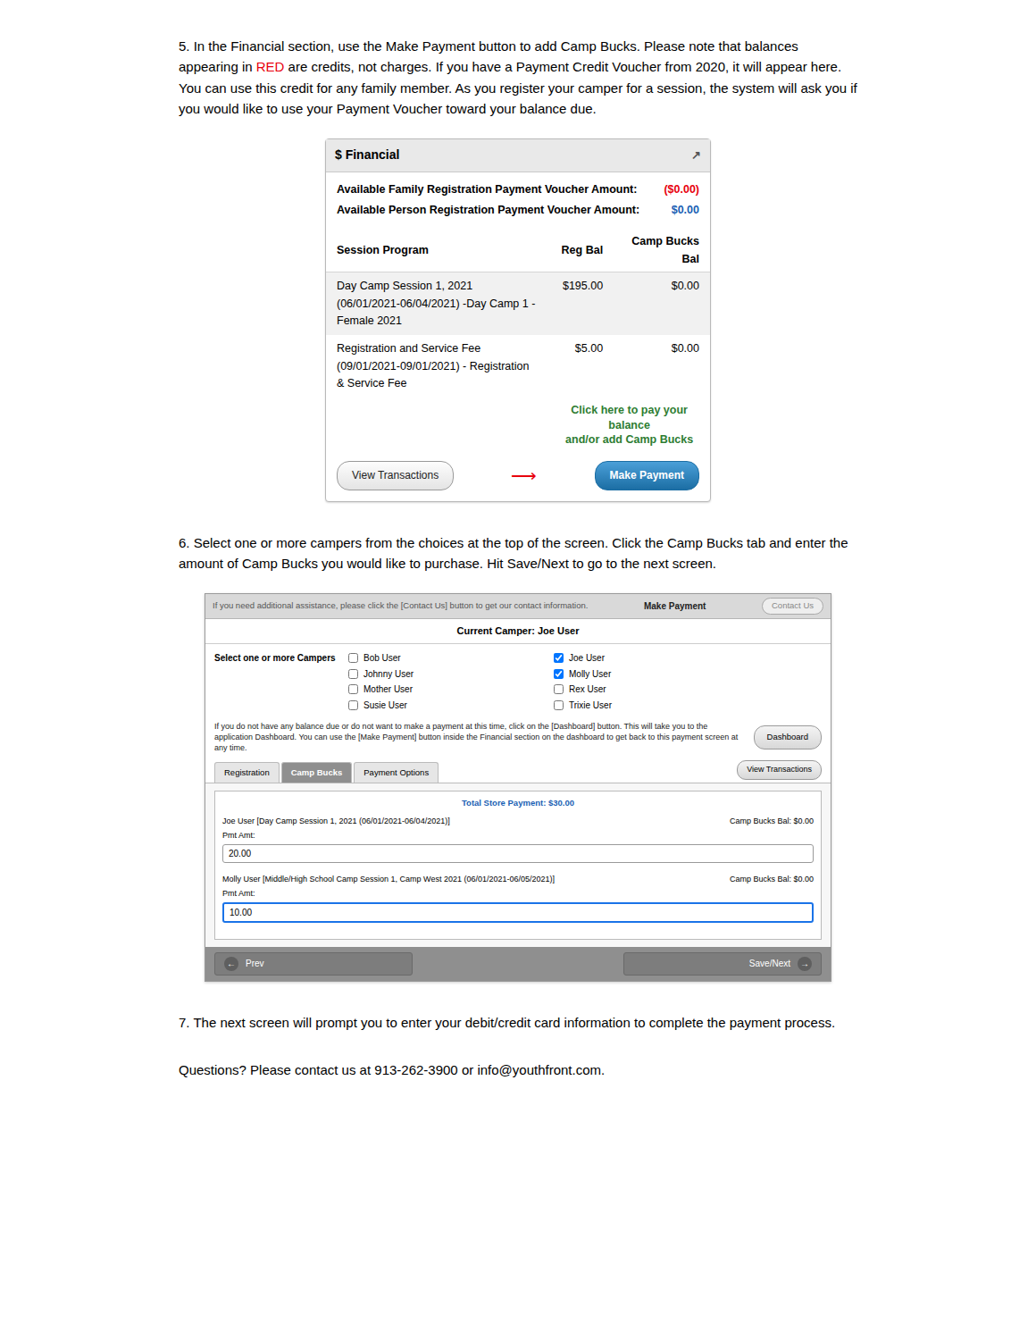5. In the Financial section, use the Make Payment button to add Camp Bucks. Please note that balances appearing in RED are credits, not charges. If you have a Payment Credit Voucher from 2020, it will appear here. You can use this credit for any family member. As you register your camper for a session, the system will ask you if you would like to use your Payment Voucher toward your balance due.
$ Financial ↗
Available Family Registration Payment Voucher Amount: ($0.00)
Available Person Registration Payment Voucher Amount: $0.00
| Session Program | Reg Bal | Camp Bucks Bal |
| --- | --- | --- |
| Day Camp Session 1, 2021 (06/01/2021-06/04/2021) -Day Camp 1 - Female 2021 | $195.00 | $0.00 |
| Registration and Service Fee (09/01/2021-09/01/2021) - Registration & Service Fee | $5.00 | $0.00 |
| | Click here to pay your balance and/or add Camp Bucks |
View Transactions ⟶ Make Payment
6. Select one or more campers from the choices at the top of the screen. Click the Camp Bucks tab and enter the amount of Camp Bucks you would like to purchase. Hit Save/Next to go to the next screen.
If you need additional assistance, please click the [Contact Us] button to get our contact information. Make Payment Contact Us
Current Camper: Joe User
Select one or more Campers
Bob User Joe User Johnny User Molly User Mother User Rex User Susie User Trixie User
If you do not have any balance due or do not want to make a payment at this time, click on the [Dashboard] button. This will take you to the application Dashboard. You can use the [Make Payment] button inside the Financial section on the dashboard to get back to this payment screen at any time.
Dashboard
Registration
Camp Bucks
Payment Options
View Transactions
Total Store Payment: $30.00
Joe User [Day Camp Session 1, 2021 (06/01/2021-06/04/2021)] Camp Bucks Bal: $0.00
Pmt Amt:
Molly User [Middle/High School Camp Session 1, Camp West 2021 (06/01/2021-06/05/2021)] Camp Bucks Bal: $0.00
Pmt Amt:
←Prev
Save/Next→
7. The next screen will prompt you to enter your debit/credit card information to complete the payment process.
Questions? Please contact us at 913-262-3900 or info@youthfront.com.